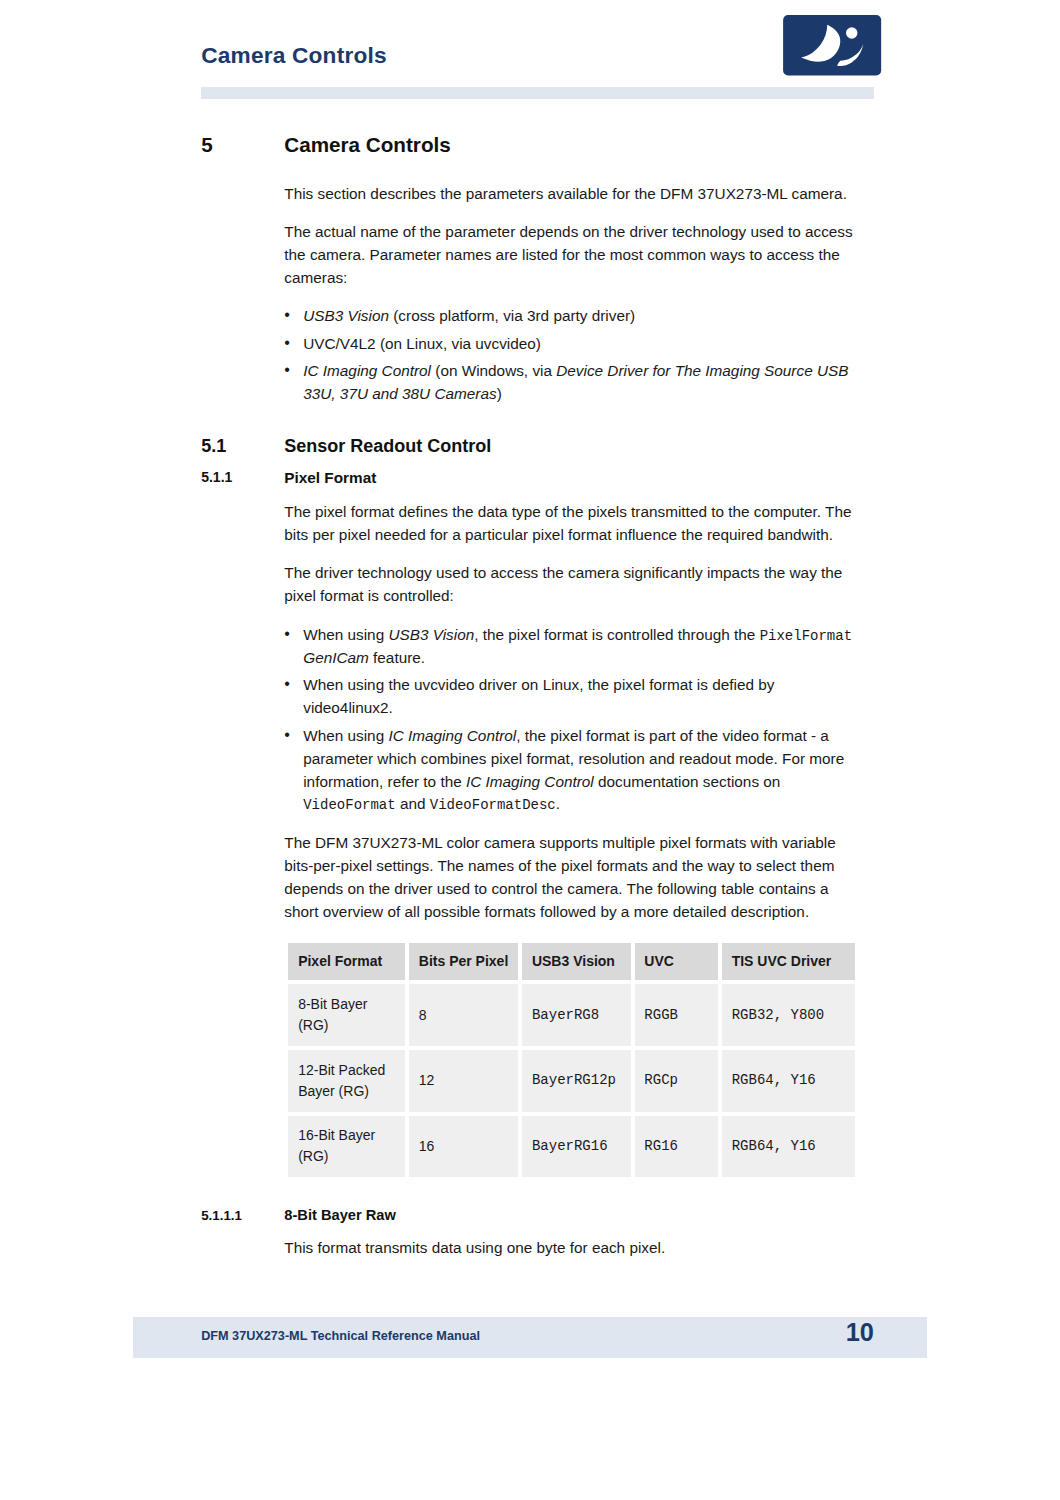Camera Controls
5 Camera Controls
This section describes the parameters available for the DFM 37UX273-ML camera.
The actual name of the parameter depends on the driver technology used to access the camera. Parameter names are listed for the most common ways to access the cameras:
USB3 Vision (cross platform, via 3rd party driver)
UVC/V4L2 (on Linux, via uvcvideo)
IC Imaging Control (on Windows, via Device Driver for The Imaging Source USB 33U, 37U and 38U Cameras)
5.1 Sensor Readout Control
5.1.1 Pixel Format
The pixel format defines the data type of the pixels transmitted to the computer. The bits per pixel needed for a particular pixel format influence the required bandwith.
The driver technology used to access the camera significantly impacts the way the pixel format is controlled:
When using USB3 Vision, the pixel format is controlled through the PixelFormat GenICam feature.
When using the uvcvideo driver on Linux, the pixel format is defied by video4linux2.
When using IC Imaging Control, the pixel format is part of the video format - a parameter which combines pixel format, resolution and readout mode. For more information, refer to the IC Imaging Control documentation sections on VideoFormat and VideoFormatDesc.
The DFM 37UX273-ML color camera supports multiple pixel formats with variable bits-per-pixel settings. The names of the pixel formats and the way to select them depends on the driver used to control the camera. The following table contains a short overview of all possible formats followed by a more detailed description.
| Pixel Format | Bits Per Pixel | USB3 Vision | UVC | TIS UVC Driver |
| --- | --- | --- | --- | --- |
| 8-Bit Bayer (RG) | 8 | BayerRG8 | RGGB | RGB32, Y800 |
| 12-Bit Packed Bayer (RG) | 12 | BayerRG12p | RGCp | RGB64, Y16 |
| 16-Bit Bayer (RG) | 16 | BayerRG16 | RG16 | RGB64, Y16 |
5.1.1.18-Bit Bayer Raw
This format transmits data using one byte for each pixel.
DFM 37UX273-ML Technical Reference Manual
10